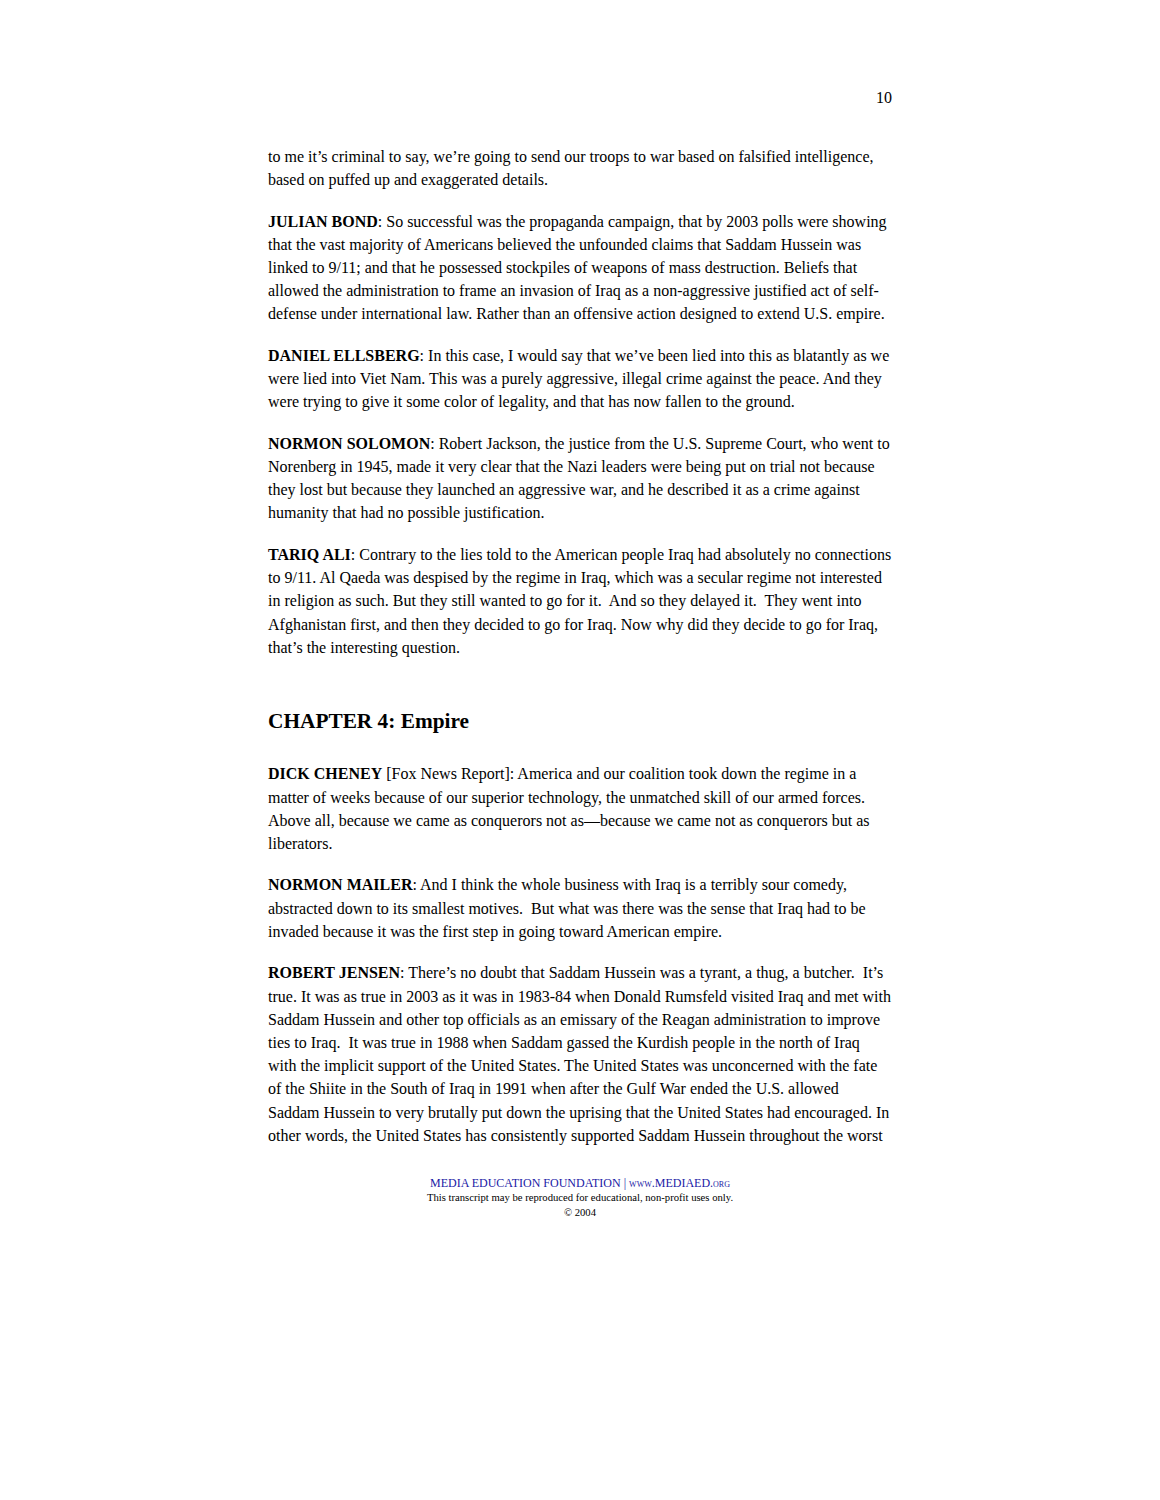10
to me it’s criminal to say, we’re going to send our troops to war based on falsified intelligence, based on puffed up and exaggerated details.
JULIAN BOND: So successful was the propaganda campaign, that by 2003 polls were showing that the vast majority of Americans believed the unfounded claims that Saddam Hussein was linked to 9/11; and that he possessed stockpiles of weapons of mass destruction. Beliefs that allowed the administration to frame an invasion of Iraq as a non-aggressive justified act of self-defense under international law. Rather than an offensive action designed to extend U.S. empire.
DANIEL ELLSBERG: In this case, I would say that we’ve been lied into this as blatantly as we were lied into Viet Nam. This was a purely aggressive, illegal crime against the peace. And they were trying to give it some color of legality, and that has now fallen to the ground.
NORMON SOLOMON: Robert Jackson, the justice from the U.S. Supreme Court, who went to Norenberg in 1945, made it very clear that the Nazi leaders were being put on trial not because they lost but because they launched an aggressive war, and he described it as a crime against humanity that had no possible justification.
TARIQ ALI: Contrary to the lies told to the American people Iraq had absolutely no connections to 9/11. Al Qaeda was despised by the regime in Iraq, which was a secular regime not interested in religion as such. But they still wanted to go for it. And so they delayed it. They went into Afghanistan first, and then they decided to go for Iraq. Now why did they decide to go for Iraq, that’s the interesting question.
CHAPTER 4: Empire
DICK CHENEY [Fox News Report]: America and our coalition took down the regime in a matter of weeks because of our superior technology, the unmatched skill of our armed forces. Above all, because we came as conquerors not as—because we came not as conquerors but as liberators.
NORMON MAILER: And I think the whole business with Iraq is a terribly sour comedy, abstracted down to its smallest motives. But what was there was the sense that Iraq had to be invaded because it was the first step in going toward American empire.
ROBERT JENSEN: There’s no doubt that Saddam Hussein was a tyrant, a thug, a butcher. It’s true. It was as true in 2003 as it was in 1983-84 when Donald Rumsfeld visited Iraq and met with Saddam Hussein and other top officials as an emissary of the Reagan administration to improve ties to Iraq. It was true in 1988 when Saddam gassed the Kurdish people in the north of Iraq with the implicit support of the United States. The United States was unconcerned with the fate of the Shiite in the South of Iraq in 1991 when after the Gulf War ended the U.S. allowed Saddam Hussein to very brutally put down the uprising that the United States had encouraged. In other words, the United States has consistently supported Saddam Hussein throughout the worst
MEDIA EDUCATION FOUNDATION | www.MEDIAED.org
This transcript may be reproduced for educational, non-profit uses only.
© 2004